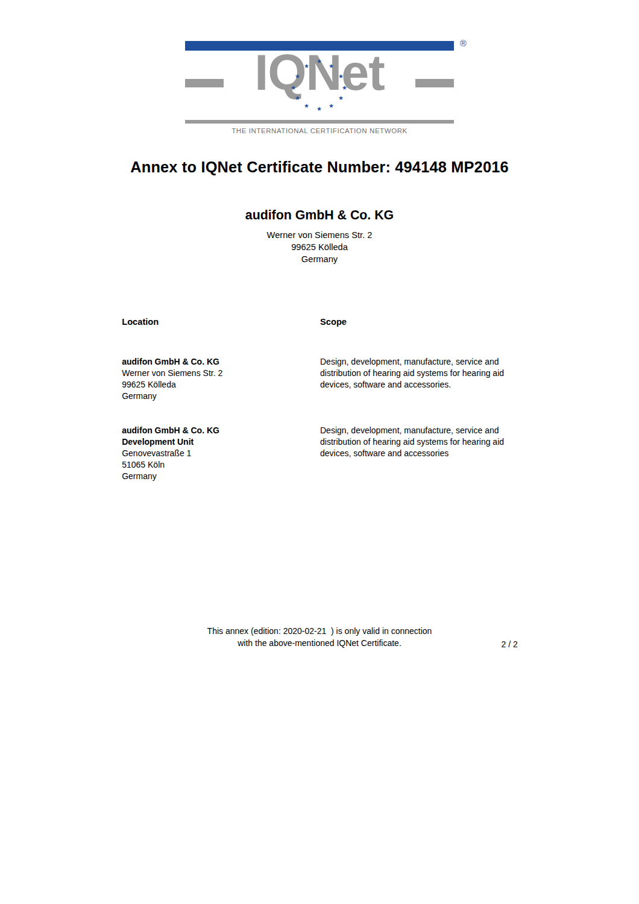®
IQNet
★ ★ ★ ★ ★ ★ ★ ★ ★ ★ ★ ★
THE INTERNATIONAL CERTIFICATION NETWORK
Annex to IQNet Certificate Number: 494148 MP2016
audifon GmbH & Co. KG
Werner von Siemens Str. 2
99625 Kölleda
Germany
| Location | Scope |
| --- | --- |
| audifon GmbH & Co. KG Werner von Siemens Str. 2 99625 Kölleda Germany | Design, development, manufacture, service and distribution of hearing aid systems for hearing aid devices, software and accessories. |
| audifon GmbH & Co. KG Development Unit Genovevastraße 1 51065 Köln Germany | Design, development, manufacture, service and distribution of hearing aid systems for hearing aid devices, software and accessories |
This annex (edition: 2020-02-21 ) is only valid in connection
with the above-mentioned IQNet Certificate.
2 / 2